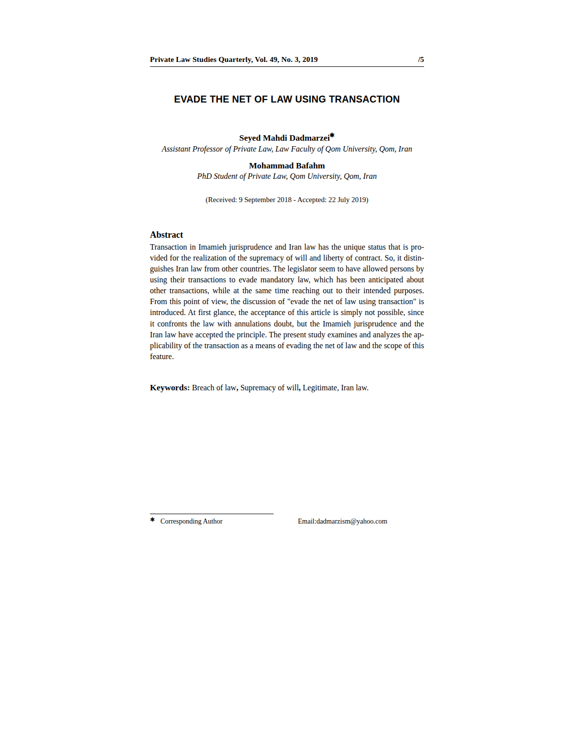Private Law Studies Quarterly, Vol. 49, No. 3, 2019 /5
EVADE THE NET OF LAW USING TRANSACTION
Seyed Mahdi Dadmarzei✱
Assistant Professor of Private Law, Law Faculty of Qom University, Qom, Iran
Mohammad Bafahm
PhD Student of Private Law, Qom University, Qom, Iran
(Received: 9 September 2018 - Accepted: 22 July 2019)
Abstract
Transaction in Imamieh jurisprudence and Iran law has the unique status that is provided for the realization of the supremacy of will and liberty of contract. So, it distinguishes Iran law from other countries. The legislator seem to have allowed persons by using their transactions to evade mandatory law, which has been anticipated about other transactions, while at the same time reaching out to their intended purposes. From this point of view, the discussion of "evade the net of law using transaction" is introduced. At first glance, the acceptance of this article is simply not possible, since it confronts the law with annulations doubt, but the Imamieh jurisprudence and the Iran law have accepted the principle. The present study examines and analyzes the applicability of the transaction as a means of evading the net of law and the scope of this feature.
Keywords: Breach of law, Supremacy of will, Legitimate, Iran law.
✱ Corresponding Author Email:dadmarzism@yahoo.com